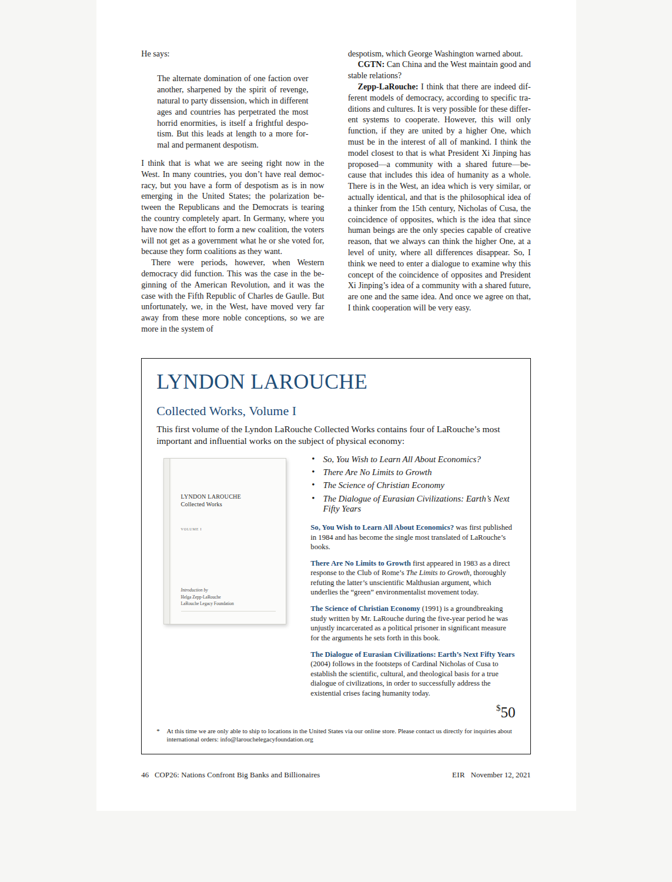He says:
The alternate domination of one faction over another, sharpened by the spirit of revenge, natural to party dissension, which in different ages and countries has perpetrated the most horrid enormities, is itself a frightful despotism. But this leads at length to a more formal and permanent despotism.
I think that is what we are seeing right now in the West. In many countries, you don’t have real democracy, but you have a form of despotism as is in now emerging in the United States; the polarization between the Republicans and the Democrats is tearing the country completely apart. In Germany, where you have now the effort to form a new coalition, the voters will not get as a government what he or she voted for, because they form coalitions as they want.
There were periods, however, when Western democracy did function. This was the case in the beginning of the American Revolution, and it was the case with the Fifth Republic of Charles de Gaulle. But unfortunately, we, in the West, have moved very far away from these more noble conceptions, so we are more in the system of
despotism, which George Washington warned about.
CGTN: Can China and the West maintain good and stable relations?
Zepp-LaRouche: I think that there are indeed different models of democracy, according to specific traditions and cultures. It is very possible for these different systems to cooperate. However, this will only function, if they are united by a higher One, which must be in the interest of all of mankind. I think the model closest to that is what President Xi Jinping has proposed—a community with a shared future—because that includes this idea of humanity as a whole. There is in the West, an idea which is very similar, or actually identical, and that is the philosophical idea of a thinker from the 15th century, Nicholas of Cusa, the coincidence of opposites, which is the idea that since human beings are the only species capable of creative reason, that we always can think the higher One, at a level of unity, where all differences disappear. So, I think we need to enter a dialogue to examine why this concept of the coincidence of opposites and President Xi Jinping’s idea of a community with a shared future, are one and the same idea. And once we agree on that, I think cooperation will be very easy.
Lyndon LaRouche Collected Works, Volume I
This first volume of the Lyndon LaRouche Collected Works contains four of LaRouche’s most important and influential works on the subject of physical economy:
LYNDON LAROUCHE
Collected Works
VOLUME I
Introduction by
Helga Zepp-LaRouche
LaRouche Legacy Foundation
So, You Wish to Learn All About Economics?
There Are No Limits to Growth
The Science of Christian Economy
The Dialogue of Eurasian Civilizations: Earth’s Next Fifty Years
So, You Wish to Learn All About Economics? was first published in 1984 and has become the single most translated of LaRouche’s books.
There Are No Limits to Growth first appeared in 1983 as a direct response to the Club of Rome’s The Limits to Growth, thoroughly refuting the latter’s unscientific Malthusian argument, which underlies the “green” environmentalist movement today.
The Science of Christian Economy (1991) is a groundbreaking study written by Mr. LaRouche during the five-year period he was unjustly incarcerated as a political prisoner in significant measure for the arguments he sets forth in this book.
The Dialogue of Eurasian Civilizations: Earth’s Next Fifty Years (2004) follows in the footsteps of Cardinal Nicholas of Cusa to establish the scientific, cultural, and theological basis for a true dialogue of civilizations, in order to successfully address the existential crises facing humanity today.
$50
*
At this time we are only able to ship to locations in the United States via our online store. Please contact us directly for inquiries about international orders: info@larouchelegacyfoundation.org
46 COP26: Nations Confront Big Banks and Billionaires
EIRNovember 12, 2021